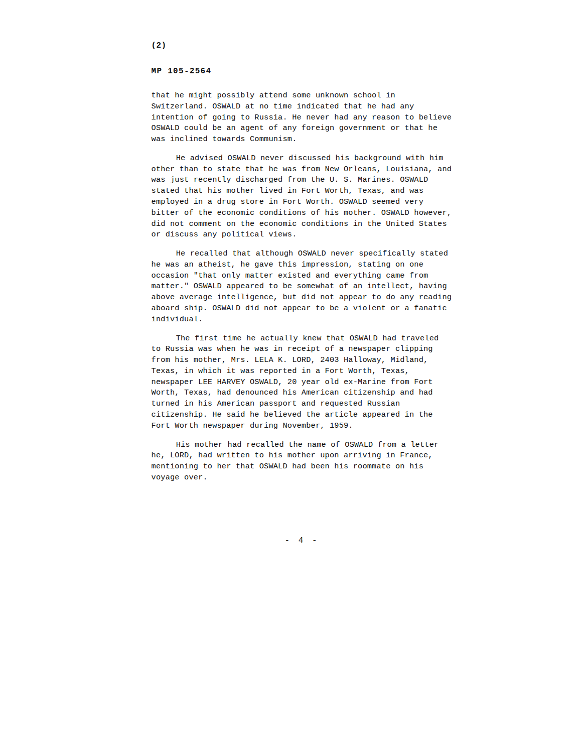(2)
MP 105-2564
that he might possibly attend some unknown school in Switzerland. OSWALD at no time indicated that he had any intention of going to Russia. He never had any reason to believe OSWALD could be an agent of any foreign government or that he was inclined towards Communism.
He advised OSWALD never discussed his background with him other than to state that he was from New Orleans, Louisiana, and was just recently discharged from the U. S. Marines. OSWALD stated that his mother lived in Fort Worth, Texas, and was employed in a drug store in Fort Worth. OSWALD seemed very bitter of the economic conditions of his mother. OSWALD however, did not comment on the economic conditions in the United States or discuss any political views.
He recalled that although OSWALD never specifically stated he was an atheist, he gave this impression, stating on one occasion "that only matter existed and everything came from matter." OSWALD appeared to be somewhat of an intellect, having above average intelligence, but did not appear to do any reading aboard ship. OSWALD did not appear to be a violent or a fanatic individual.
The first time he actually knew that OSWALD had traveled to Russia was when he was in receipt of a newspaper clipping from his mother, Mrs. LELA K. LORD, 2403 Halloway, Midland, Texas, in which it was reported in a Fort Worth, Texas, newspaper LEE HARVEY OSWALD, 20 year old ex-Marine from Fort Worth, Texas, had denounced his American citizenship and had turned in his American passport and requested Russian citizenship. He said he believed the article appeared in the Fort Worth newspaper during November, 1959.
His mother had recalled the name of OSWALD from a letter he, LORD, had written to his mother upon arriving in France, mentioning to her that OSWALD had been his roommate on his voyage over.
- 4 -